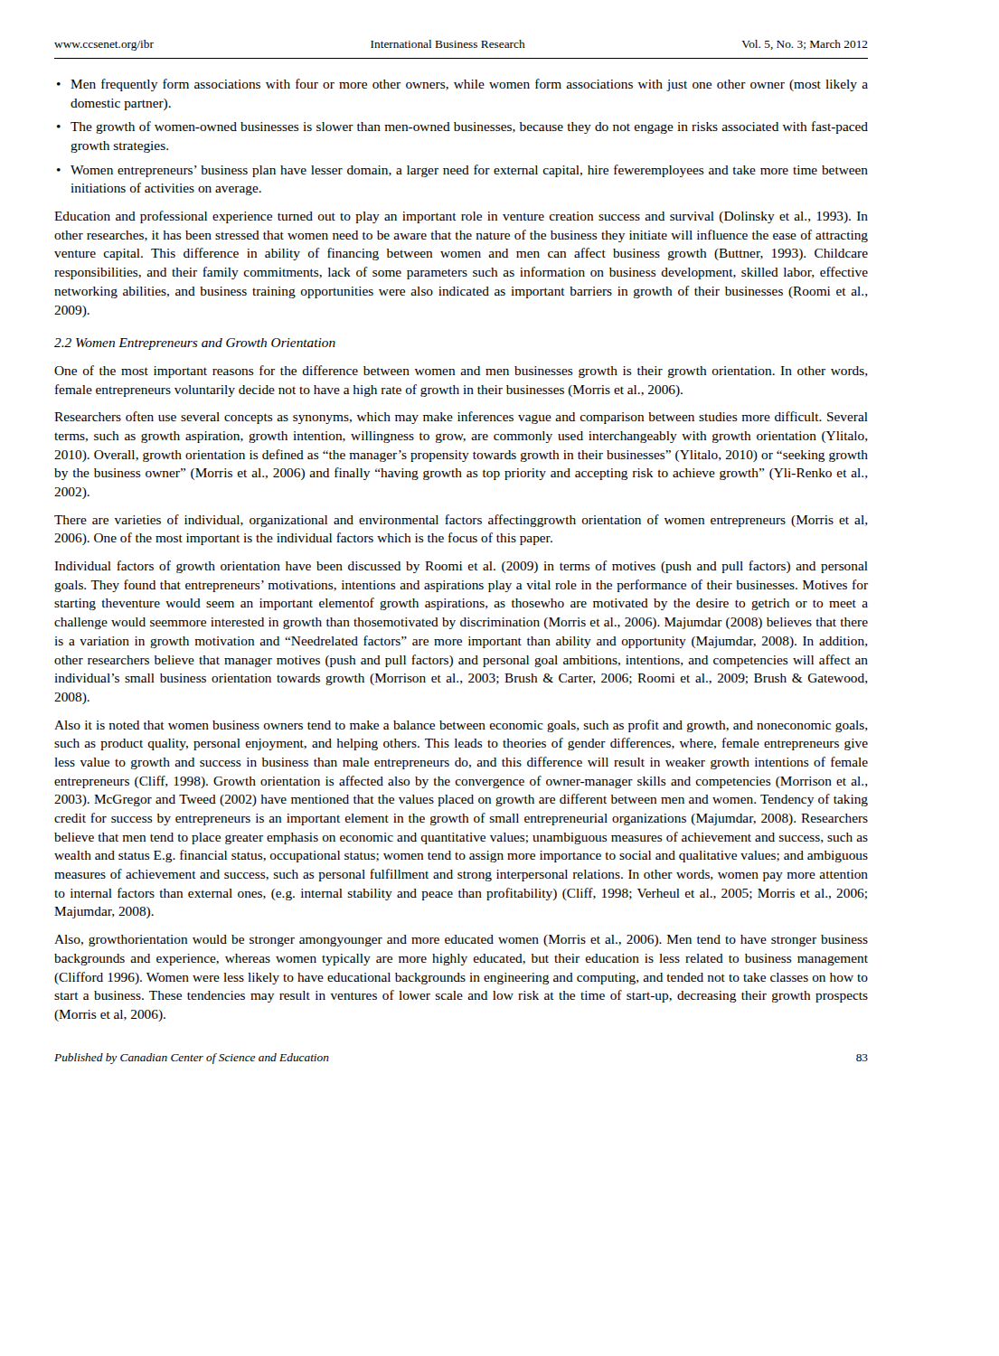www.ccsenet.org/ibr
International Business Research
Vol. 5, No. 3; March 2012
Men frequently form associations with four or more other owners, while women form associations with just one other owner (most likely a domestic partner).
The growth of women-owned businesses is slower than men-owned businesses, because they do not engage in risks associated with fast-paced growth strategies.
Women entrepreneurs’ business plan have lesser domain, a larger need for external capital, hire feweremployees and take more time between initiations of activities on average.
Education and professional experience turned out to play an important role in venture creation success and survival (Dolinsky et al., 1993). In other researches, it has been stressed that women need to be aware that the nature of the business they initiate will influence the ease of attracting venture capital. This difference in ability of financing between women and men can affect business growth (Buttner, 1993). Childcare responsibilities, and their family commitments, lack of some parameters such as information on business development, skilled labor, effective networking abilities, and business training opportunities were also indicated as important barriers in growth of their businesses (Roomi et al., 2009).
2.2 Women Entrepreneurs and Growth Orientation
One of the most important reasons for the difference between women and men businesses growth is their growth orientation. In other words, female entrepreneurs voluntarily decide not to have a high rate of growth in their businesses (Morris et al., 2006).
Researchers often use several concepts as synonyms, which may make inferences vague and comparison between studies more difficult. Several terms, such as growth aspiration, growth intention, willingness to grow, are commonly used interchangeably with growth orientation (Ylitalo, 2010). Overall, growth orientation is defined as “the manager’s propensity towards growth in their businesses” (Ylitalo, 2010) or “seeking growth by the business owner” (Morris et al., 2006) and finally “having growth as top priority and accepting risk to achieve growth” (Yli-Renko et al., 2002).
There are varieties of individual, organizational and environmental factors affectinggrowth orientation of women entrepreneurs (Morris et al, 2006). One of the most important is the individual factors which is the focus of this paper.
Individual factors of growth orientation have been discussed by Roomi et al. (2009) in terms of motives (push and pull factors) and personal goals. They found that entrepreneurs’ motivations, intentions and aspirations play a vital role in the performance of their businesses. Motives for starting theventure would seem an important elementof growth aspirations, as thosewho are motivated by the desire to getrich or to meet a challenge would seemmore interested in growth than thosemotivated by discrimination (Morris et al., 2006). Majumdar (2008) believes that there is a variation in growth motivation and “Needrelated factors” are more important than ability and opportunity (Majumdar, 2008). In addition, other researchers believe that manager motives (push and pull factors) and personal goal ambitions, intentions, and competencies will affect an individual’s small business orientation towards growth (Morrison et al., 2003; Brush & Carter, 2006; Roomi et al., 2009; Brush & Gatewood, 2008).
Also it is noted that women business owners tend to make a balance between economic goals, such as profit and growth, and noneconomic goals, such as product quality, personal enjoyment, and helping others. This leads to theories of gender differences, where, female entrepreneurs give less value to growth and success in business than male entrepreneurs do, and this difference will result in weaker growth intentions of female entrepreneurs (Cliff, 1998). Growth orientation is affected also by the convergence of owner-manager skills and competencies (Morrison et al., 2003). McGregor and Tweed (2002) have mentioned that the values placed on growth are different between men and women. Tendency of taking credit for success by entrepreneurs is an important element in the growth of small entrepreneurial organizations (Majumdar, 2008). Researchers believe that men tend to place greater emphasis on economic and quantitative values; unambiguous measures of achievement and success, such as wealth and status E.g. financial status, occupational status; women tend to assign more importance to social and qualitative values; and ambiguous measures of achievement and success, such as personal fulfillment and strong interpersonal relations. In other words, women pay more attention to internal factors than external ones, (e.g. internal stability and peace than profitability) (Cliff, 1998; Verheul et al., 2005; Morris et al., 2006; Majumdar, 2008).
Also, growthorientation would be stronger amongyounger and more educated women (Morris et al., 2006). Men tend to have stronger business backgrounds and experience, whereas women typically are more highly educated, but their education is less related to business management (Clifford 1996). Women were less likely to have educational backgrounds in engineering and computing, and tended not to take classes on how to start a business. These tendencies may result in ventures of lower scale and low risk at the time of start-up, decreasing their growth prospects (Morris et al, 2006).
Published by Canadian Center of Science and Education
83